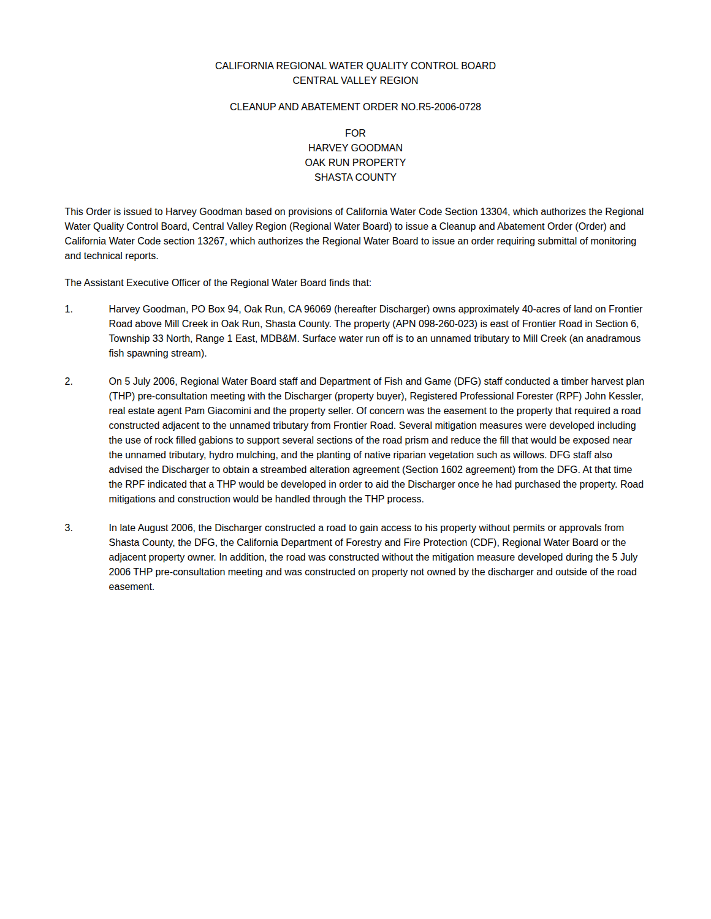CALIFORNIA REGIONAL WATER QUALITY CONTROL BOARD
CENTRAL VALLEY REGION
CLEANUP AND ABATEMENT ORDER NO.R5-2006-0728
FOR
HARVEY GOODMAN
OAK RUN PROPERTY
SHASTA COUNTY
This Order is issued to Harvey Goodman based on provisions of California Water Code Section 13304, which authorizes the Regional Water Quality Control Board, Central Valley Region (Regional Water Board) to issue a Cleanup and Abatement Order (Order) and California Water Code section 13267, which authorizes the Regional Water Board to issue an order requiring submittal of monitoring and technical reports.
The Assistant Executive Officer of the Regional Water Board finds that:
1. Harvey Goodman, PO Box 94, Oak Run, CA 96069 (hereafter Discharger) owns approximately 40-acres of land on Frontier Road above Mill Creek in Oak Run, Shasta County. The property (APN 098-260-023) is east of Frontier Road in Section 6, Township 33 North, Range 1 East, MDB&M. Surface water run off is to an unnamed tributary to Mill Creek (an anadramous fish spawning stream).
2. On 5 July 2006, Regional Water Board staff and Department of Fish and Game (DFG) staff conducted a timber harvest plan (THP) pre-consultation meeting with the Discharger (property buyer), Registered Professional Forester (RPF) John Kessler, real estate agent Pam Giacomini and the property seller. Of concern was the easement to the property that required a road constructed adjacent to the unnamed tributary from Frontier Road. Several mitigation measures were developed including the use of rock filled gabions to support several sections of the road prism and reduce the fill that would be exposed near the unnamed tributary, hydro mulching, and the planting of native riparian vegetation such as willows. DFG staff also advised the Discharger to obtain a streambed alteration agreement (Section 1602 agreement) from the DFG. At that time the RPF indicated that a THP would be developed in order to aid the Discharger once he had purchased the property. Road mitigations and construction would be handled through the THP process.
3. In late August 2006, the Discharger constructed a road to gain access to his property without permits or approvals from Shasta County, the DFG, the California Department of Forestry and Fire Protection (CDF), Regional Water Board or the adjacent property owner. In addition, the road was constructed without the mitigation measure developed during the 5 July 2006 THP pre-consultation meeting and was constructed on property not owned by the discharger and outside of the road easement.